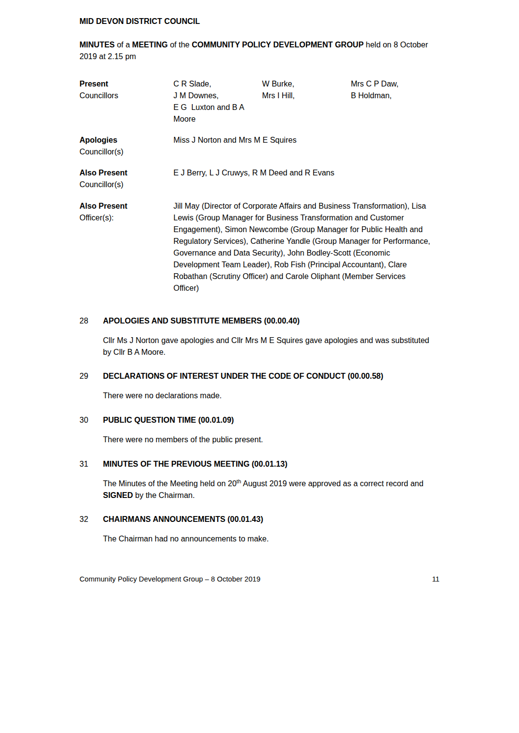MID DEVON DISTRICT COUNCIL
MINUTES of a MEETING of the COMMUNITY POLICY DEVELOPMENT GROUP held on 8 October 2019 at 2.15 pm
| Present Councillors | C R Slade, W Burke, Mrs C P Daw, J M Downes, Mrs I Hill, B Holdman, E G Luxton and B A Moore |
| Apologies Councillor(s) | Miss J Norton and Mrs M E Squires |
| Also Present Councillor(s) | E J Berry, L J Cruwys, R M Deed and R Evans |
| Also Present Officer(s): | Jill May (Director of Corporate Affairs and Business Transformation), Lisa Lewis (Group Manager for Business Transformation and Customer Engagement), Simon Newcombe (Group Manager for Public Health and Regulatory Services), Catherine Yandle (Group Manager for Performance, Governance and Data Security), John Bodley-Scott (Economic Development Team Leader), Rob Fish (Principal Accountant), Clare Robathan (Scrutiny Officer) and Carole Oliphant (Member Services Officer) |
Apologies and Substitute Members (00.00.40)
Cllr Ms J Norton gave apologies and Cllr Mrs M E Squires gave apologies and was substituted by Cllr B A Moore.
Declarations of Interest under the Code of Conduct (00.00.58)
There were no declarations made.
Public Question Time (00.01.09)
There were no members of the public present.
Minutes of the Previous Meeting (00.01.13)
The Minutes of the Meeting held on 20th August 2019 were approved as a correct record and SIGNED by the Chairman.
Chairmans Announcements (00.01.43)
The Chairman had no announcements to make.
Community Policy Development Group – 8 October 2019 11